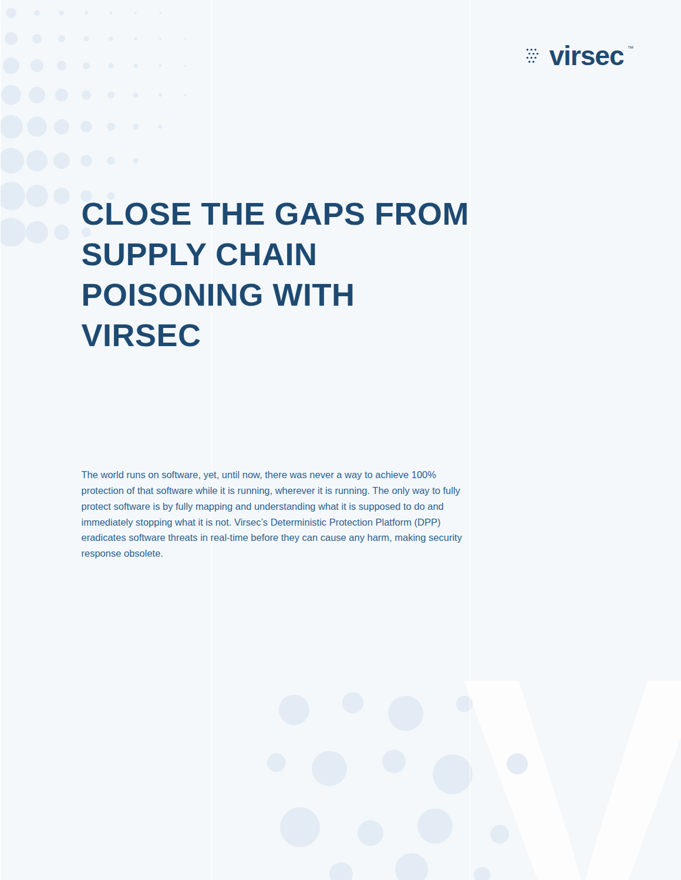V
virsec ™
CLOSE THE GAPS FROM SUPPLY CHAIN POISONING WITH VIRSEC
The world runs on software, yet, until now, there was never a way to achieve 100% protection of that software while it is running, wherever it is running. The only way to fully protect software is by fully mapping and understanding what it is supposed to do and immediately stopping what it is not. Virsec’s Deterministic Protection Platform (DPP) eradicates software threats in real-time before they can cause any harm, making security response obsolete.